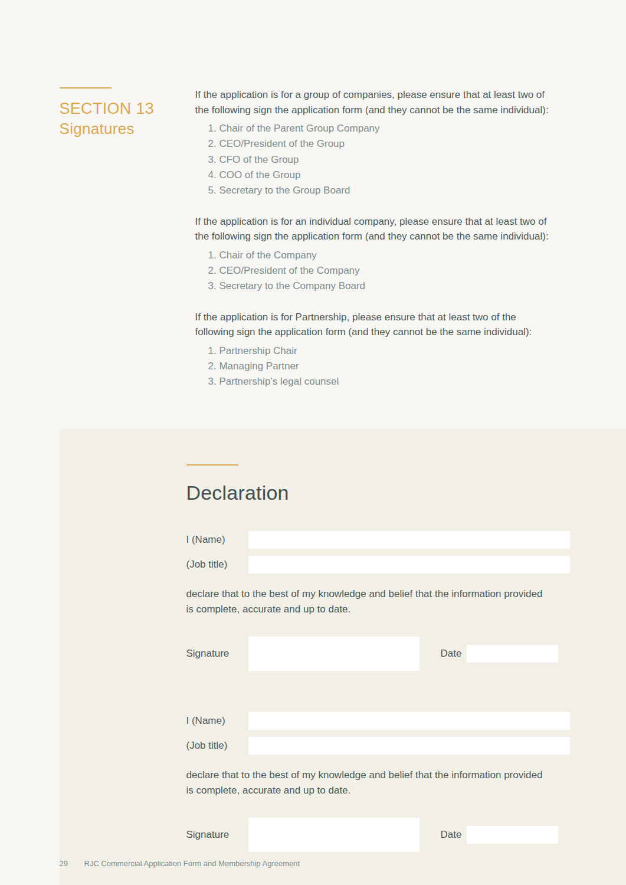SECTION 13Signatures
If the application is for a group of companies, please ensure that at least two of the following sign the application form (and they cannot be the same individual):
Chair of the Parent Group Company
CEO/President of the Group
CFO of the Group
COO of the Group
Secretary to the Group Board
If the application is for an individual company, please ensure that at least two of the following sign the application form (and they cannot be the same individual):
Chair of the Company
CEO/President of the Company
Secretary to the Company Board
If the application is for Partnership, please ensure that at least two of the following sign the application form (and they cannot be the same individual):
Partnership Chair
Managing Partner
Partnership’s legal counsel
Declaration
I (Name)
(Job title)
declare that to the best of my knowledge and belief that the information provided is complete, accurate and up to date.
Signature
Date
I (Name)
(Job title)
declare that to the best of my knowledge and belief that the information provided is complete, accurate and up to date.
Signature
Date
29
RJC Commercial Application Form and Membership Agreement